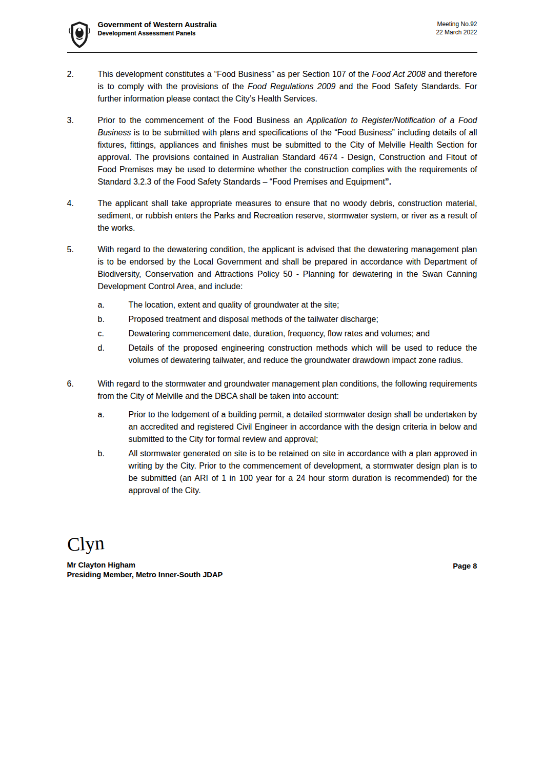Government of Western Australia
Development Assessment Panels
Meeting No.92
22 March 2022
This development constitutes a “Food Business” as per Section 107 of the Food Act 2008 and therefore is to comply with the provisions of the Food Regulations 2009 and the Food Safety Standards. For further information please contact the City’s Health Services.
Prior to the commencement of the Food Business an Application to Register/Notification of a Food Business is to be submitted with plans and specifications of the “Food Business” including details of all fixtures, fittings, appliances and finishes must be submitted to the City of Melville Health Section for approval. The provisions contained in Australian Standard 4674 - Design, Construction and Fitout of Food Premises may be used to determine whether the construction complies with the requirements of Standard 3.2.3 of the Food Safety Standards – “Food Premises and Equipment”.
The applicant shall take appropriate measures to ensure that no woody debris, construction material, sediment, or rubbish enters the Parks and Recreation reserve, stormwater system, or river as a result of the works.
With regard to the dewatering condition, the applicant is advised that the dewatering management plan is to be endorsed by the Local Government and shall be prepared in accordance with Department of Biodiversity, Conservation and Attractions Policy 50 - Planning for dewatering in the Swan Canning Development Control Area, and include:
The location, extent and quality of groundwater at the site;
Proposed treatment and disposal methods of the tailwater discharge;
Dewatering commencement date, duration, frequency, flow rates and volumes; and
Details of the proposed engineering construction methods which will be used to reduce the volumes of dewatering tailwater, and reduce the groundwater drawdown impact zone radius.
With regard to the stormwater and groundwater management plan conditions, the following requirements from the City of Melville and the DBCA shall be taken into account:
Prior to the lodgement of a building permit, a detailed stormwater design shall be undertaken by an accredited and registered Civil Engineer in accordance with the design criteria in below and submitted to the City for formal review and approval;
All stormwater generated on site is to be retained on site in accordance with a plan approved in writing by the City. Prior to the commencement of development, a stormwater design plan is to be submitted (an ARI of 1 in 100 year for a 24 hour storm duration is recommended) for the approval of the City.
Clyn
Mr Clayton Higham
Presiding Member, Metro Inner-South JDAP
Page 8